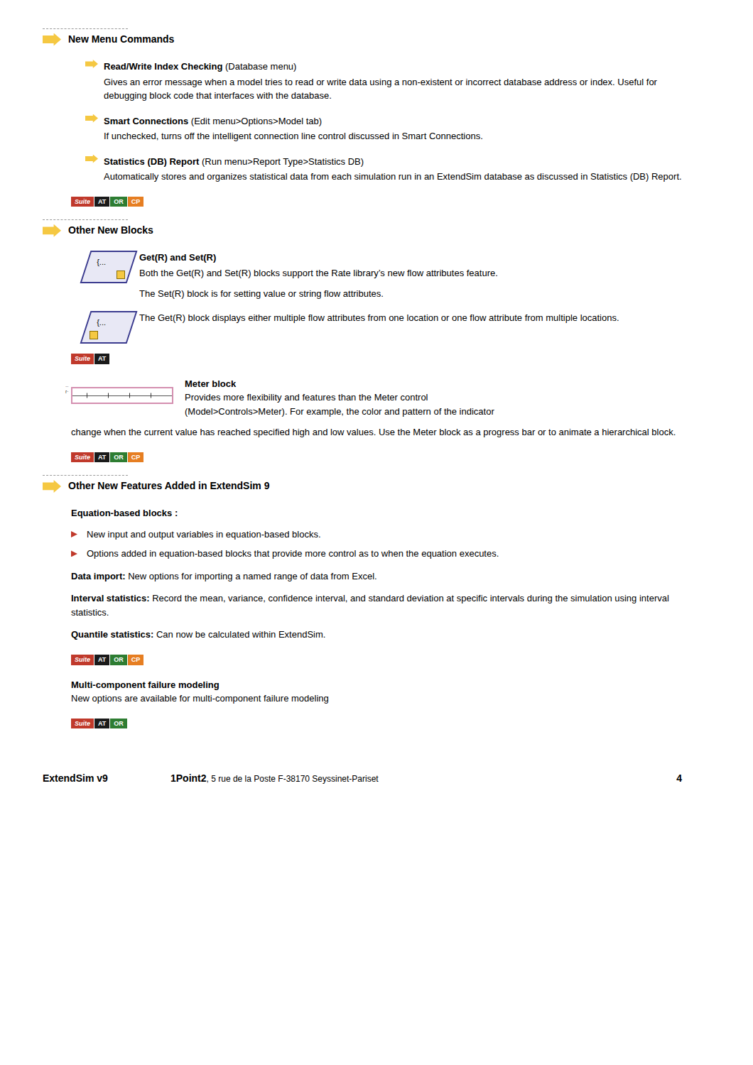New Menu Commands
Read/Write Index Checking (Database menu)
Gives an error message when a model tries to read or write data using a non-existent or incorrect database address or index. Useful for debugging block code that interfaces with the database.
Smart Connections (Edit menu>Options>Model tab)
If unchecked, turns off the intelligent connection line control discussed in Smart Connections.
Statistics (DB) Report (Run menu>Report Type>Statistics DB)
Automatically stores and organizes statistical data from each simulation run in an ExtendSim database as discussed in Statistics (DB) Report.
Suite AT OR CP
Other New Blocks
Get(R) and Set(R)
Both the Get(R) and Set(R) blocks support the Rate library’s new flow attributes feature.
The Set(R) block is for setting value or string flow attributes.
The Get(R) block displays either multiple flow attributes from one location or one flow attribute from multiple locations.
Suite AT
··
r·
Meter block
Provides more flexibility and features than the Meter control
(Model>Controls>Meter). For example, the color and pattern of the indicator
change when the current value has reached specified high and low values. Use the Meter block as a progress bar or to animate a hierarchical block.
Suite AT OR CP
Other New Features Added in ExtendSim 9
Equation-based blocks :
New input and output variables in equation-based blocks.
Options added in equation-based blocks that provide more control as to when the equation executes.
Data import: New options for importing a named range of data from Excel.
Interval statistics: Record the mean, variance, confidence interval, and standard deviation at specific intervals during the simulation using interval statistics.
Quantile statistics: Can now be calculated within ExtendSim.
Suite AT OR CP
Multi-component failure modeling
New options are available for multi-component failure modeling
Suite AT OR
ExtendSim v9
1Point2, 5 rue de la Poste F-38170 Seyssinet-Pariset
4